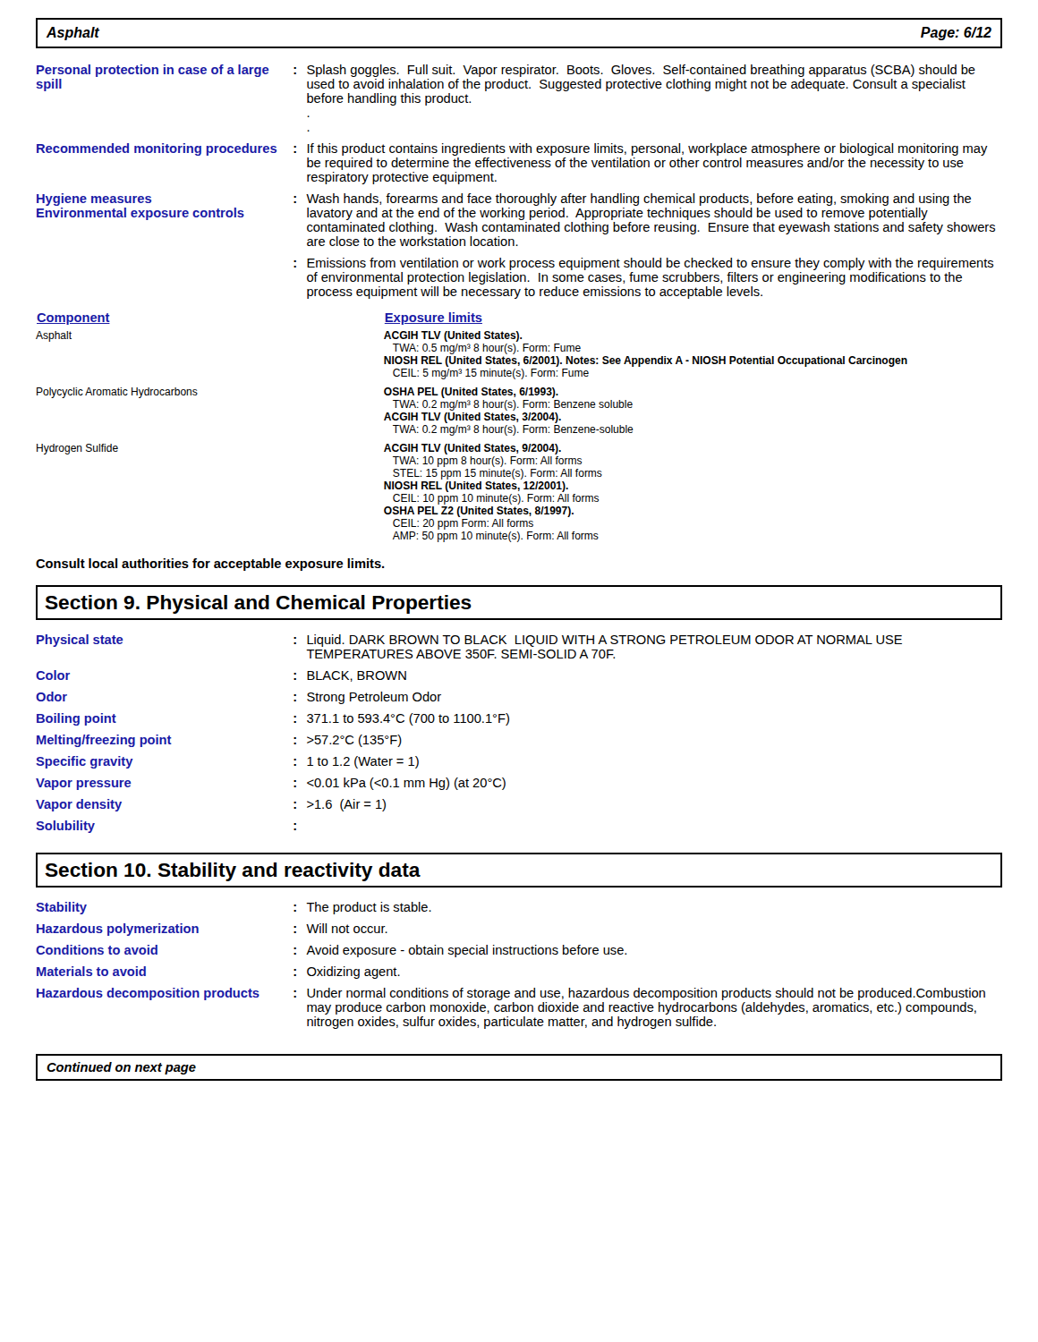Asphalt Page: 6/12
| Personal protection in case of a large spill | : | Splash goggles. Full suit. Vapor respirator. Boots. Gloves. Self-contained breathing apparatus (SCBA) should be used to avoid inhalation of the product. Suggested protective clothing might not be adequate. Consult a specialist before handling this product. . . |
| Recommended monitoring procedures | : | If this product contains ingredients with exposure limits, personal, workplace atmosphere or biological monitoring may be required to determine the effectiveness of the ventilation or other control measures and/or the necessity to use respiratory protective equipment. |
| Hygiene measures Environmental exposure controls | : | Wash hands, forearms and face thoroughly after handling chemical products, before eating, smoking and using the lavatory and at the end of the working period. Appropriate techniques should be used to remove potentially contaminated clothing. Wash contaminated clothing before reusing. Ensure that eyewash stations and safety showers are close to the workstation location. |
| | : | Emissions from ventilation or work process equipment should be checked to ensure they comply with the requirements of environmental protection legislation. In some cases, fume scrubbers, filters or engineering modifications to the process equipment will be necessary to reduce emissions to acceptable levels. |
| Component | Exposure limits |
| --- | --- |
| Asphalt | ACGIH TLV (United States). TWA: 0.5 mg/m³ 8 hour(s). Form: Fume NIOSH REL (United States, 6/2001). Notes: See Appendix A - NIOSH Potential Occupational Carcinogen CEIL: 5 mg/m³ 15 minute(s). Form: Fume |
| Polycyclic Aromatic Hydrocarbons | OSHA PEL (United States, 6/1993). TWA: 0.2 mg/m³ 8 hour(s). Form: Benzene soluble ACGIH TLV (United States, 3/2004). TWA: 0.2 mg/m³ 8 hour(s). Form: Benzene-soluble |
| Hydrogen Sulfide | ACGIH TLV (United States, 9/2004). TWA: 10 ppm 8 hour(s). Form: All forms STEL: 15 ppm 15 minute(s). Form: All forms NIOSH REL (United States, 12/2001). CEIL: 10 ppm 10 minute(s). Form: All forms OSHA PEL Z2 (United States, 8/1997). CEIL: 20 ppm Form: All forms AMP: 50 ppm 10 minute(s). Form: All forms |
Consult local authorities for acceptable exposure limits.
Section 9. Physical and Chemical Properties
| Physical state | : | Liquid. DARK BROWN TO BLACK LIQUID WITH A STRONG PETROLEUM ODOR AT NORMAL USE TEMPERATURES ABOVE 350F. SEMI-SOLID A 70F. |
| Color | : | BLACK, BROWN |
| Odor | : | Strong Petroleum Odor |
| Boiling point | : | 371.1 to 593.4°C (700 to 1100.1°F) |
| Melting/freezing point | : | >57.2°C (135°F) |
| Specific gravity | : | 1 to 1.2 (Water = 1) |
| Vapor pressure | : | <0.01 kPa (<0.1 mm Hg) (at 20°C) |
| Vapor density | : | >1.6 (Air = 1) |
| Solubility | : | |
Section 10. Stability and reactivity data
| Stability | : | The product is stable. |
| Hazardous polymerization | : | Will not occur. |
| Conditions to avoid | : | Avoid exposure - obtain special instructions before use. |
| Materials to avoid | : | Oxidizing agent. |
| Hazardous decomposition products | : | Under normal conditions of storage and use, hazardous decomposition products should not be produced.Combustion may produce carbon monoxide, carbon dioxide and reactive hydrocarbons (aldehydes, aromatics, etc.) compounds, nitrogen oxides, sulfur oxides, particulate matter, and hydrogen sulfide. |
Continued on next page